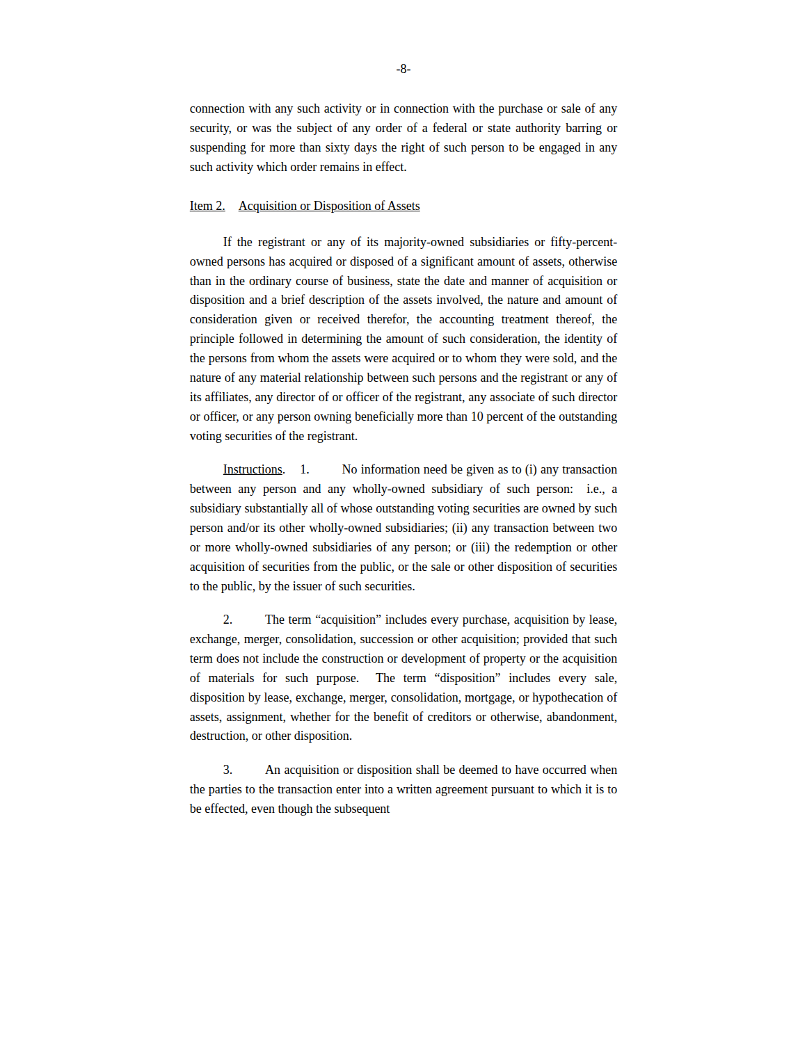-8-
connection with any such activity or in connection with the purchase or sale of any security, or was the subject of any order of a federal or state authority barring or suspending for more than sixty days the right of such person to be engaged in any such activity which order remains in effect.
Item 2. Acquisition or Disposition of Assets
If the registrant or any of its majority-owned subsidiaries or fifty-percent-owned persons has acquired or disposed of a significant amount of assets, otherwise than in the ordinary course of business, state the date and manner of acquisition or disposition and a brief description of the assets involved, the nature and amount of consideration given or received therefor, the accounting treatment thereof, the principle followed in determining the amount of such consideration, the identity of the persons from whom the assets were acquired or to whom they were sold, and the nature of any material relationship between such persons and the registrant or any of its affiliates, any director of or officer of the registrant, any associate of such director or officer, or any person owning beneficially more than 10 percent of the outstanding voting securities of the registrant.
Instructions. 1. No information need be given as to (i) any transaction between any person and any wholly-owned subsidiary of such person: i.e., a subsidiary substantially all of whose outstanding voting securities are owned by such person and/or its other wholly-owned subsidiaries; (ii) any transaction between two or more wholly-owned subsidiaries of any person; or (iii) the redemption or other acquisition of securities from the public, or the sale or other disposition of securities to the public, by the issuer of such securities.
2. The term “acquisition” includes every purchase, acquisition by lease, exchange, merger, consolidation, succession or other acquisition; provided that such term does not include the construction or development of property or the acquisition of materials for such purpose. The term “disposition” includes every sale, disposition by lease, exchange, merger, consolidation, mortgage, or hypothecation of assets, assignment, whether for the benefit of creditors or otherwise, abandonment, destruction, or other disposition.
3. An acquisition or disposition shall be deemed to have occurred when the parties to the transaction enter into a written agreement pursuant to which it is to be effected, even though the subsequent